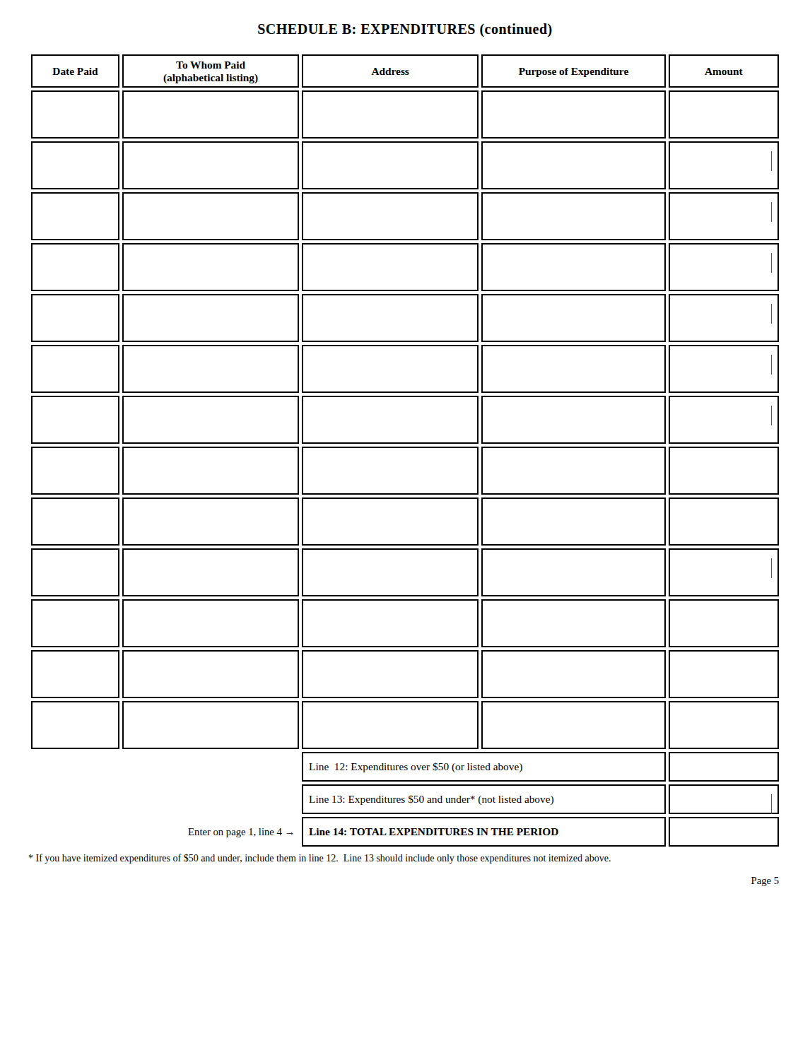SCHEDULE B: EXPENDITURES (continued)
| Date Paid | To Whom Paid (alphabetical listing) | Address | Purpose of Expenditure | Amount |
| --- | --- | --- | --- | --- |
| | | Line 12: Expenditures over $50 (or listed above) | |
| | | Line 13: Expenditures $50 and under* (not listed above) | |
| | Enter on page 1, line 4 → | Line 14: TOTAL EXPENDITURES IN THE PERIOD | |
* If you have itemized expenditures of $50 and under, include them in line 12. Line 13 should include only those expenditures not itemized above.
Page 5